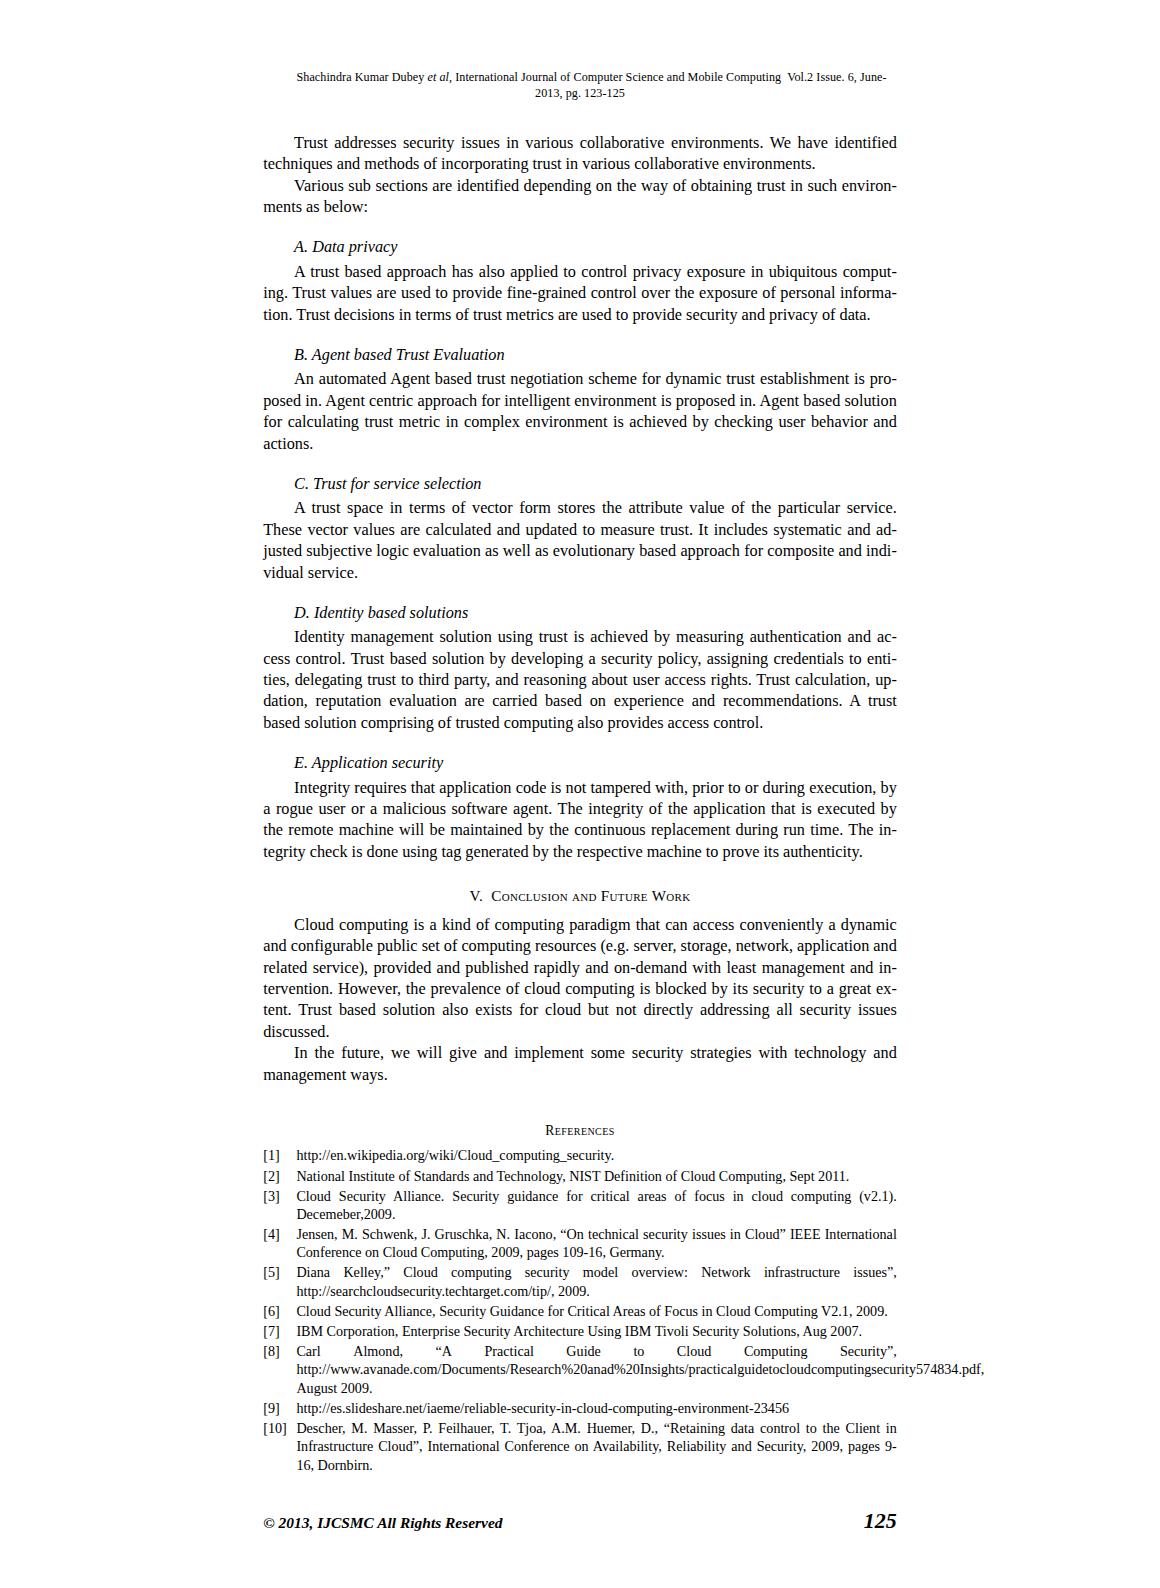Shachindra Kumar Dubey et al, International Journal of Computer Science and Mobile Computing Vol.2 Issue. 6, June- 2013, pg. 123-125
Trust addresses security issues in various collaborative environments. We have identified techniques and methods of incorporating trust in various collaborative environments.
Various sub sections are identified depending on the way of obtaining trust in such environments as below:
A. Data privacy
A trust based approach has also applied to control privacy exposure in ubiquitous computing. Trust values are used to provide fine-grained control over the exposure of personal information. Trust decisions in terms of trust metrics are used to provide security and privacy of data.
B. Agent based Trust Evaluation
An automated Agent based trust negotiation scheme for dynamic trust establishment is proposed in. Agent centric approach for intelligent environment is proposed in. Agent based solution for calculating trust metric in complex environment is achieved by checking user behavior and actions.
C. Trust for service selection
A trust space in terms of vector form stores the attribute value of the particular service. These vector values are calculated and updated to measure trust. It includes systematic and adjusted subjective logic evaluation as well as evolutionary based approach for composite and individual service.
D. Identity based solutions
Identity management solution using trust is achieved by measuring authentication and access control. Trust based solution by developing a security policy, assigning credentials to entities, delegating trust to third party, and reasoning about user access rights. Trust calculation, updation, reputation evaluation are carried based on experience and recommendations. A trust based solution comprising of trusted computing also provides access control.
E. Application security
Integrity requires that application code is not tampered with, prior to or during execution, by a rogue user or a malicious software agent. The integrity of the application that is executed by the remote machine will be maintained by the continuous replacement during run time. The integrity check is done using tag generated by the respective machine to prove its authenticity.
V. Conclusion and Future Work
Cloud computing is a kind of computing paradigm that can access conveniently a dynamic and configurable public set of computing resources (e.g. server, storage, network, application and related service), provided and published rapidly and on-demand with least management and intervention. However, the prevalence of cloud computing is blocked by its security to a great extent. Trust based solution also exists for cloud but not directly addressing all security issues discussed.
In the future, we will give and implement some security strategies with technology and management ways.
References
[1] http://en.wikipedia.org/wiki/Cloud_computing_security.
[2] National Institute of Standards and Technology, NIST Definition of Cloud Computing, Sept 2011.
[3] Cloud Security Alliance. Security guidance for critical areas of focus in cloud computing (v2.1). Decemeber,2009.
[4] Jensen, M. Schwenk, J. Gruschka, N. Iacono, “On technical security issues in Cloud” IEEE International Conference on Cloud Computing, 2009, pages 109-16, Germany.
[5] Diana Kelley,” Cloud computing security model overview: Network infrastructure issues”, http://searchcloudsecurity.techtarget.com/tip/, 2009.
[6] Cloud Security Alliance, Security Guidance for Critical Areas of Focus in Cloud Computing V2.1, 2009.
[7] IBM Corporation, Enterprise Security Architecture Using IBM Tivoli Security Solutions, Aug 2007.
[8] Carl Almond, “A Practical Guide to Cloud Computing Security”, http://www.avanade.com/Documents/Research%20anad%20Insights/practicalguidetocloudcomputingsecurity574834.pdf, August 2009.
[9] http://es.slideshare.net/iaeme/reliable-security-in-cloud-computing-environment-23456
[10] Descher, M. Masser, P. Feilhauer, T. Tjoa, A.M. Huemer, D., “Retaining data control to the Client in Infrastructure Cloud”, International Conference on Availability, Reliability and Security, 2009, pages 9-16, Dornbirn.
© 2013, IJCSMC All Rights Reserved 125